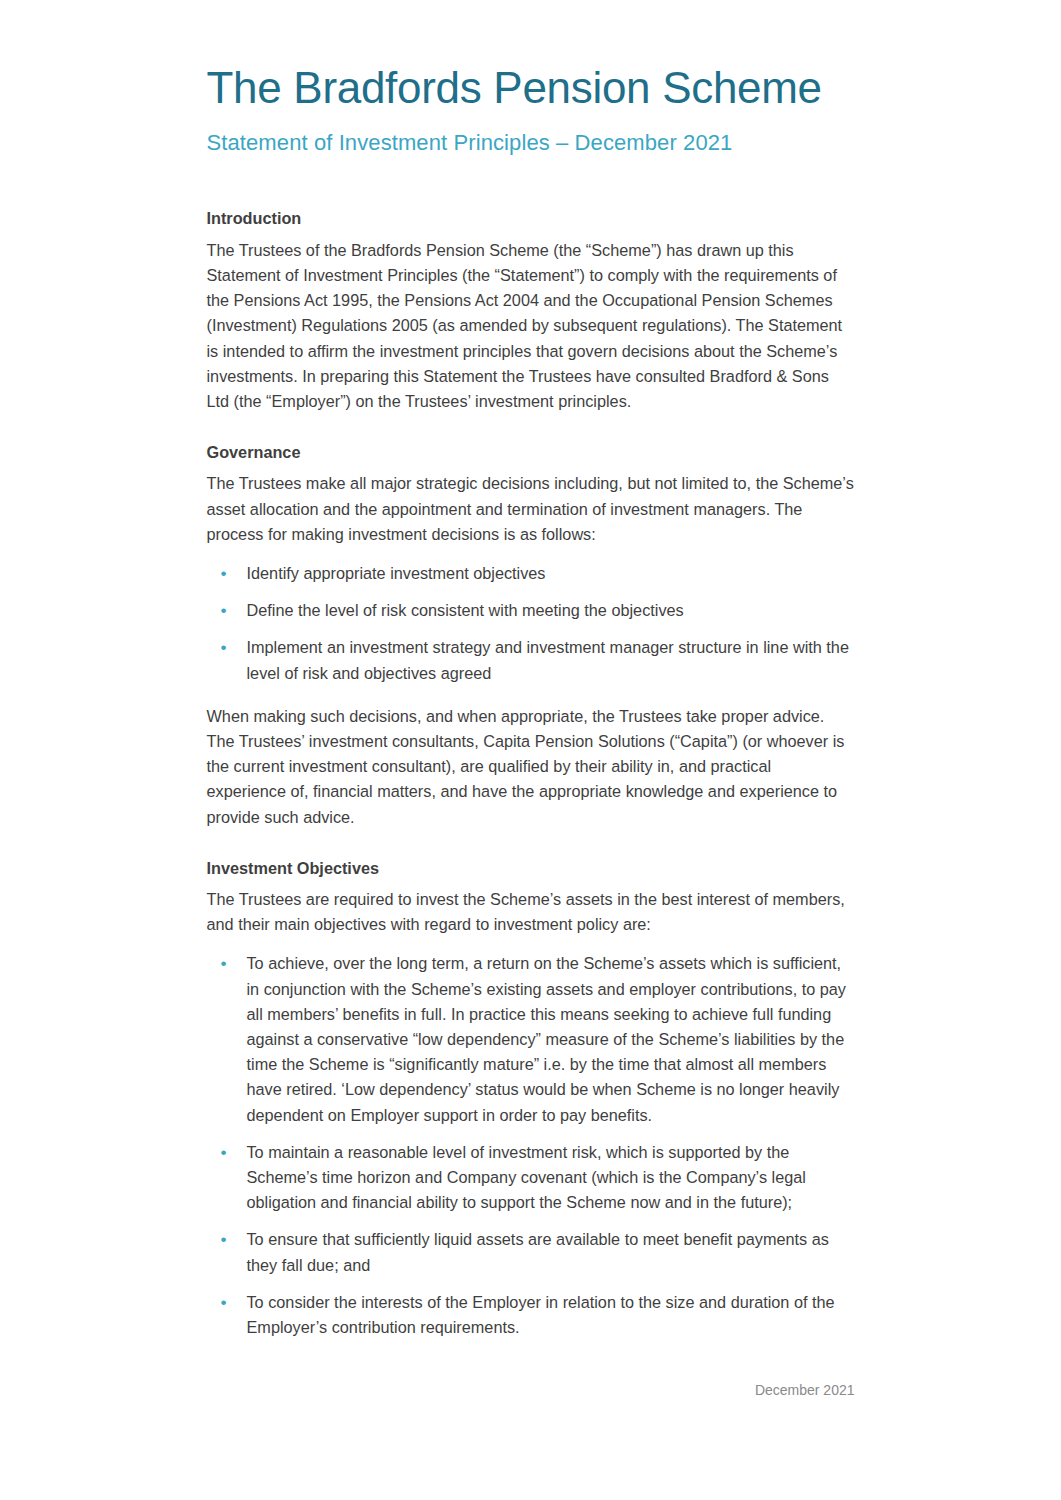The Bradfords Pension Scheme
Statement of Investment Principles – December 2021
Introduction
The Trustees of the Bradfords Pension Scheme (the “Scheme”) has drawn up this Statement of Investment Principles (the “Statement”) to comply with the requirements of the Pensions Act 1995, the Pensions Act 2004 and the Occupational Pension Schemes (Investment) Regulations 2005 (as amended by subsequent regulations). The Statement is intended to affirm the investment principles that govern decisions about the Scheme’s investments. In preparing this Statement the Trustees have consulted Bradford & Sons Ltd (the “Employer”) on the Trustees’ investment principles.
Governance
The Trustees make all major strategic decisions including, but not limited to, the Scheme’s asset allocation and the appointment and termination of investment managers. The process for making investment decisions is as follows:
Identify appropriate investment objectives
Define the level of risk consistent with meeting the objectives
Implement an investment strategy and investment manager structure in line with the level of risk and objectives agreed
When making such decisions, and when appropriate, the Trustees take proper advice. The Trustees’ investment consultants, Capita Pension Solutions (“Capita”) (or whoever is the current investment consultant), are qualified by their ability in, and practical experience of, financial matters, and have the appropriate knowledge and experience to provide such advice.
Investment Objectives
The Trustees are required to invest the Scheme’s assets in the best interest of members, and their main objectives with regard to investment policy are:
To achieve, over the long term, a return on the Scheme’s assets which is sufficient, in conjunction with the Scheme’s existing assets and employer contributions, to pay all members’ benefits in full. In practice this means seeking to achieve full funding against a conservative “low dependency” measure of the Scheme’s liabilities by the time the Scheme is “significantly mature” i.e. by the time that almost all members have retired. ‘Low dependency’ status would be when Scheme is no longer heavily dependent on Employer support in order to pay benefits.
To maintain a reasonable level of investment risk, which is supported by the Scheme’s time horizon and Company covenant (which is the Company’s legal obligation and financial ability to support the Scheme now and in the future);
To ensure that sufficiently liquid assets are available to meet benefit payments as they fall due; and
To consider the interests of the Employer in relation to the size and duration of the Employer’s contribution requirements.
December 2021